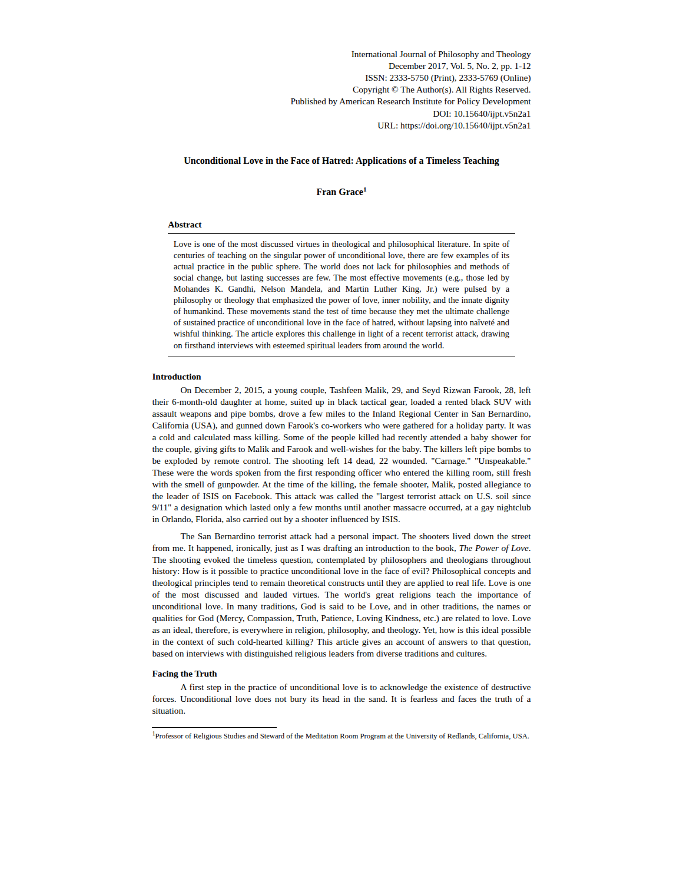International Journal of Philosophy and Theology
December 2017, Vol. 5, No. 2, pp. 1-12
ISSN: 2333-5750 (Print), 2333-5769 (Online)
Copyright © The Author(s). All Rights Reserved.
Published by American Research Institute for Policy Development
DOI: 10.15640/ijpt.v5n2a1
URL: https://doi.org/10.15640/ijpt.v5n2a1
Unconditional Love in the Face of Hatred: Applications of a Timeless Teaching
Fran Grace1
Abstract
Love is one of the most discussed virtues in theological and philosophical literature. In spite of centuries of teaching on the singular power of unconditional love, there are few examples of its actual practice in the public sphere. The world does not lack for philosophies and methods of social change, but lasting successes are few. The most effective movements (e.g., those led by Mohandes K. Gandhi, Nelson Mandela, and Martin Luther King, Jr.) were pulsed by a philosophy or theology that emphasized the power of love, inner nobility, and the innate dignity of humankind. These movements stand the test of time because they met the ultimate challenge of sustained practice of unconditional love in the face of hatred, without lapsing into naïveté and wishful thinking. The article explores this challenge in light of a recent terrorist attack, drawing on firsthand interviews with esteemed spiritual leaders from around the world.
Introduction
On December 2, 2015, a young couple, Tashfeen Malik, 29, and Seyd Rizwan Farook, 28, left their 6-month-old daughter at home, suited up in black tactical gear, loaded a rented black SUV with assault weapons and pipe bombs, drove a few miles to the Inland Regional Center in San Bernardino, California (USA), and gunned down Farook's co-workers who were gathered for a holiday party. It was a cold and calculated mass killing. Some of the people killed had recently attended a baby shower for the couple, giving gifts to Malik and Farook and well-wishes for the baby. The killers left pipe bombs to be exploded by remote control. The shooting left 14 dead, 22 wounded. "Carnage." "Unspeakable." These were the words spoken from the first responding officer who entered the killing room, still fresh with the smell of gunpowder. At the time of the killing, the female shooter, Malik, posted allegiance to the leader of ISIS on Facebook. This attack was called the "largest terrorist attack on U.S. soil since 9/11" a designation which lasted only a few months until another massacre occurred, at a gay nightclub in Orlando, Florida, also carried out by a shooter influenced by ISIS.
The San Bernardino terrorist attack had a personal impact. The shooters lived down the street from me. It happened, ironically, just as I was drafting an introduction to the book, The Power of Love. The shooting evoked the timeless question, contemplated by philosophers and theologians throughout history: How is it possible to practice unconditional love in the face of evil? Philosophical concepts and theological principles tend to remain theoretical constructs until they are applied to real life. Love is one of the most discussed and lauded virtues. The world's great religions teach the importance of unconditional love. In many traditions, God is said to be Love, and in other traditions, the names or qualities for God (Mercy, Compassion, Truth, Patience, Loving Kindness, etc.) are related to love. Love as an ideal, therefore, is everywhere in religion, philosophy, and theology. Yet, how is this ideal possible in the context of such cold-hearted killing? This article gives an account of answers to that question, based on interviews with distinguished religious leaders from diverse traditions and cultures.
Facing the Truth
A first step in the practice of unconditional love is to acknowledge the existence of destructive forces. Unconditional love does not bury its head in the sand. It is fearless and faces the truth of a situation.
1Professor of Religious Studies and Steward of the Meditation Room Program at the University of Redlands, California, USA.